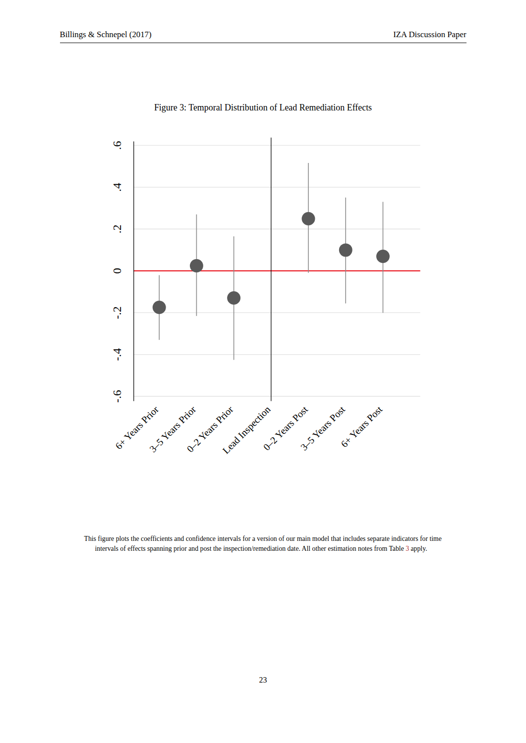Billings & Schnepel (2017)
IZA Discussion Paper
Figure 3: Temporal Distribution of Lead Remediation Effects
.6 .4 .2 0 -.2 -.4 -.6 6+ Years Prior 3–5 Years Prior 0–2 Years Prior Lead Inspection 0–2 Years Post 3–5 Years Post 6+ Years Post
This figure plots the coefficients and confidence intervals for a version of our main model that includes separate indicators for time intervals of effects spanning prior and post the inspection/remediation date. All other estimation notes from Table 3 apply.
23